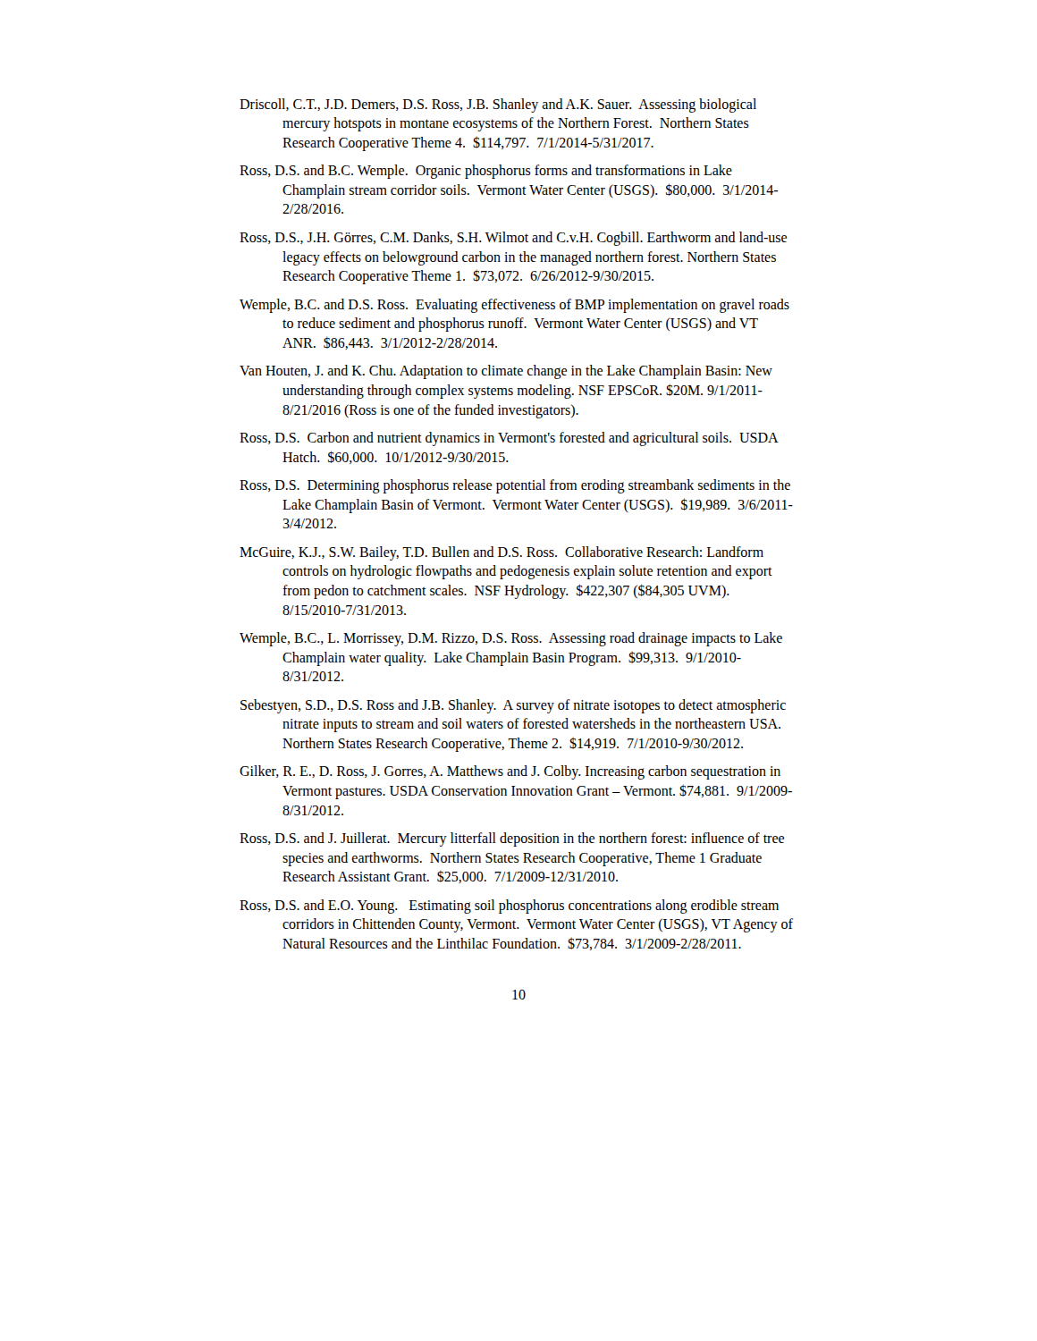Driscoll, C.T., J.D. Demers, D.S. Ross, J.B. Shanley and A.K. Sauer. Assessing biological mercury hotspots in montane ecosystems of the Northern Forest. Northern States Research Cooperative Theme 4. $114,797. 7/1/2014-5/31/2017.
Ross, D.S. and B.C. Wemple. Organic phosphorus forms and transformations in Lake Champlain stream corridor soils. Vermont Water Center (USGS). $80,000. 3/1/2014-2/28/2016.
Ross, D.S., J.H. Görres, C.M. Danks, S.H. Wilmot and C.v.H. Cogbill. Earthworm and land-use legacy effects on belowground carbon in the managed northern forest. Northern States Research Cooperative Theme 1. $73,072. 6/26/2012-9/30/2015.
Wemple, B.C. and D.S. Ross. Evaluating effectiveness of BMP implementation on gravel roads to reduce sediment and phosphorus runoff. Vermont Water Center (USGS) and VT ANR. $86,443. 3/1/2012-2/28/2014.
Van Houten, J. and K. Chu. Adaptation to climate change in the Lake Champlain Basin: New understanding through complex systems modeling. NSF EPSCoR. $20M. 9/1/2011-8/21/2016 (Ross is one of the funded investigators).
Ross, D.S. Carbon and nutrient dynamics in Vermont's forested and agricultural soils. USDA Hatch. $60,000. 10/1/2012-9/30/2015.
Ross, D.S. Determining phosphorus release potential from eroding streambank sediments in the Lake Champlain Basin of Vermont. Vermont Water Center (USGS). $19,989. 3/6/2011-3/4/2012.
McGuire, K.J., S.W. Bailey, T.D. Bullen and D.S. Ross. Collaborative Research: Landform controls on hydrologic flowpaths and pedogenesis explain solute retention and export from pedon to catchment scales. NSF Hydrology. $422,307 ($84,305 UVM). 8/15/2010-7/31/2013.
Wemple, B.C., L. Morrissey, D.M. Rizzo, D.S. Ross. Assessing road drainage impacts to Lake Champlain water quality. Lake Champlain Basin Program. $99,313. 9/1/2010-8/31/2012.
Sebestyen, S.D., D.S. Ross and J.B. Shanley. A survey of nitrate isotopes to detect atmospheric nitrate inputs to stream and soil waters of forested watersheds in the northeastern USA. Northern States Research Cooperative, Theme 2. $14,919. 7/1/2010-9/30/2012.
Gilker, R. E., D. Ross, J. Gorres, A. Matthews and J. Colby. Increasing carbon sequestration in Vermont pastures. USDA Conservation Innovation Grant – Vermont. $74,881. 9/1/2009-8/31/2012.
Ross, D.S. and J. Juillerat. Mercury litterfall deposition in the northern forest: influence of tree species and earthworms. Northern States Research Cooperative, Theme 1 Graduate Research Assistant Grant. $25,000. 7/1/2009-12/31/2010.
Ross, D.S. and E.O. Young. Estimating soil phosphorus concentrations along erodible stream corridors in Chittenden County, Vermont. Vermont Water Center (USGS), VT Agency of Natural Resources and the Linthilac Foundation. $73,784. 3/1/2009-2/28/2011.
10